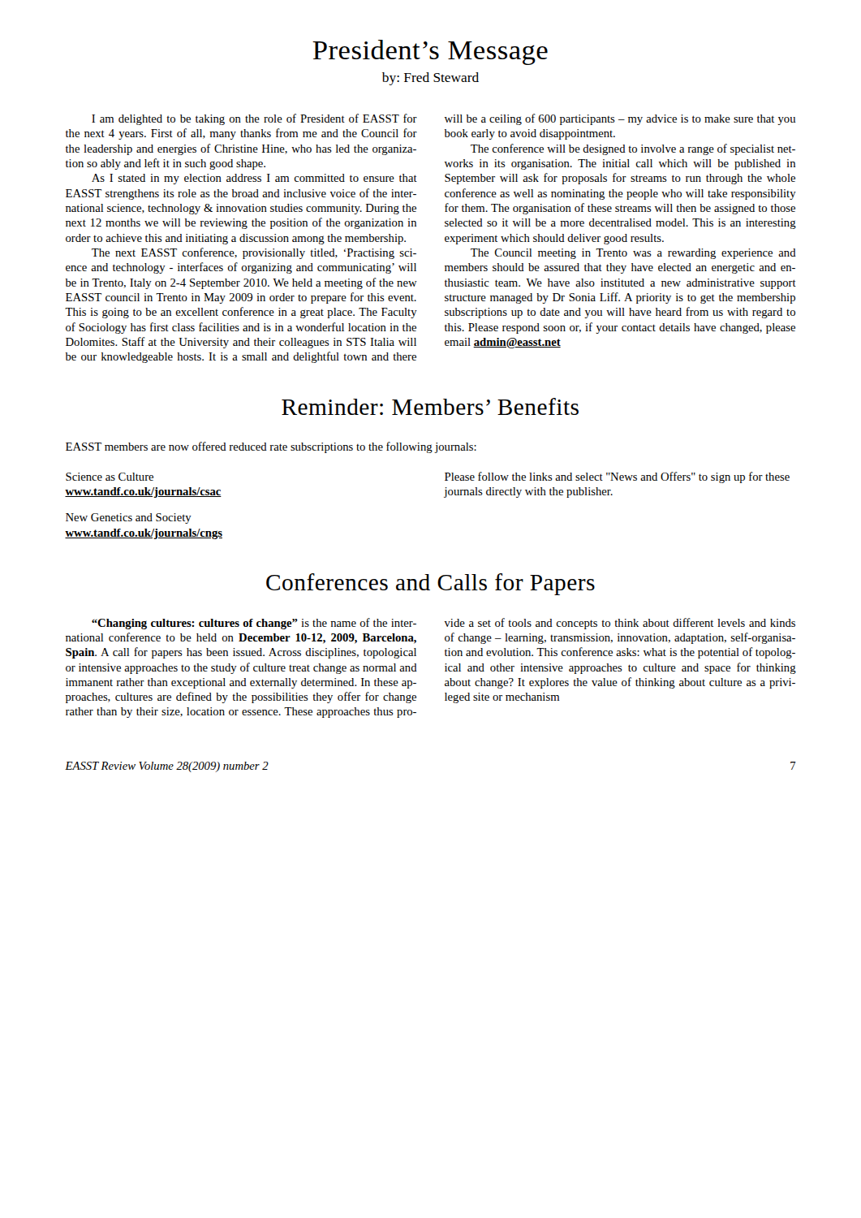President’s Message
by: Fred Steward
I am delighted to be taking on the role of President of EASST for the next 4 years. First of all, many thanks from me and the Council for the leadership and energies of Christine Hine, who has led the organization so ably and left it in such good shape.
As I stated in my election address I am committed to ensure that EASST strengthens its role as the broad and inclusive voice of the international science, technology & innovation studies community. During the next 12 months we will be reviewing the position of the organization in order to achieve this and initiating a discussion among the membership.
The next EASST conference, provisionally titled, ‘Practising science and technology - interfaces of organizing and communicating’ will be in Trento, Italy on 2-4 September 2010. We held a meeting of the new EASST council in Trento in May 2009 in order to prepare for this event. This is going to be an excellent conference in a great place. The Faculty of Sociology has first class facilities and is in a wonderful location in the Dolomites. Staff at the University and their colleagues in STS Italia will be our knowledgeable hosts. It is a small and delightful town and there will be a ceiling of 600 participants – my advice is to make sure that you book early to avoid disappointment.
The conference will be designed to involve a range of specialist networks in its organisation. The initial call which will be published in September will ask for proposals for streams to run through the whole conference as well as nominating the people who will take responsibility for them. The organisation of these streams will then be assigned to those selected so it will be a more decentralised model. This is an interesting experiment which should deliver good results.
The Council meeting in Trento was a rewarding experience and members should be assured that they have elected an energetic and enthusiastic team. We have also instituted a new administrative support structure managed by Dr Sonia Liff. A priority is to get the membership subscriptions up to date and you will have heard from us with regard to this. Please respond soon or, if your contact details have changed, please email admin@easst.net
Reminder: Members’ Benefits
EASST members are now offered reduced rate subscriptions to the following journals:
Science as Culture
www.tandf.co.uk/journals/csac
New Genetics and Society
www.tandf.co.uk/journals/cngs
Please follow the links and select "News and Offers" to sign up for these journals directly with the publisher.
Conferences and Calls for Papers
“Changing cultures: cultures of change” is the name of the international conference to be held on December 10-12, 2009, Barcelona, Spain. A call for papers has been issued. Across disciplines, topological or intensive approaches to the study of culture treat change as normal and immanent rather than exceptional and externally determined. In these approaches, cultures are defined by the possibilities they offer for change rather than by their size, location or essence. These approaches thus provide a set of tools and concepts to think about different levels and kinds of change – learning, transmission, innovation, adaptation, self-organisation and evolution. This conference asks: what is the potential of topological and other intensive approaches to culture and space for thinking about change? It explores the value of thinking about culture as a privileged site or mechanism
EASST Review Volume 28(2009) number 2 7